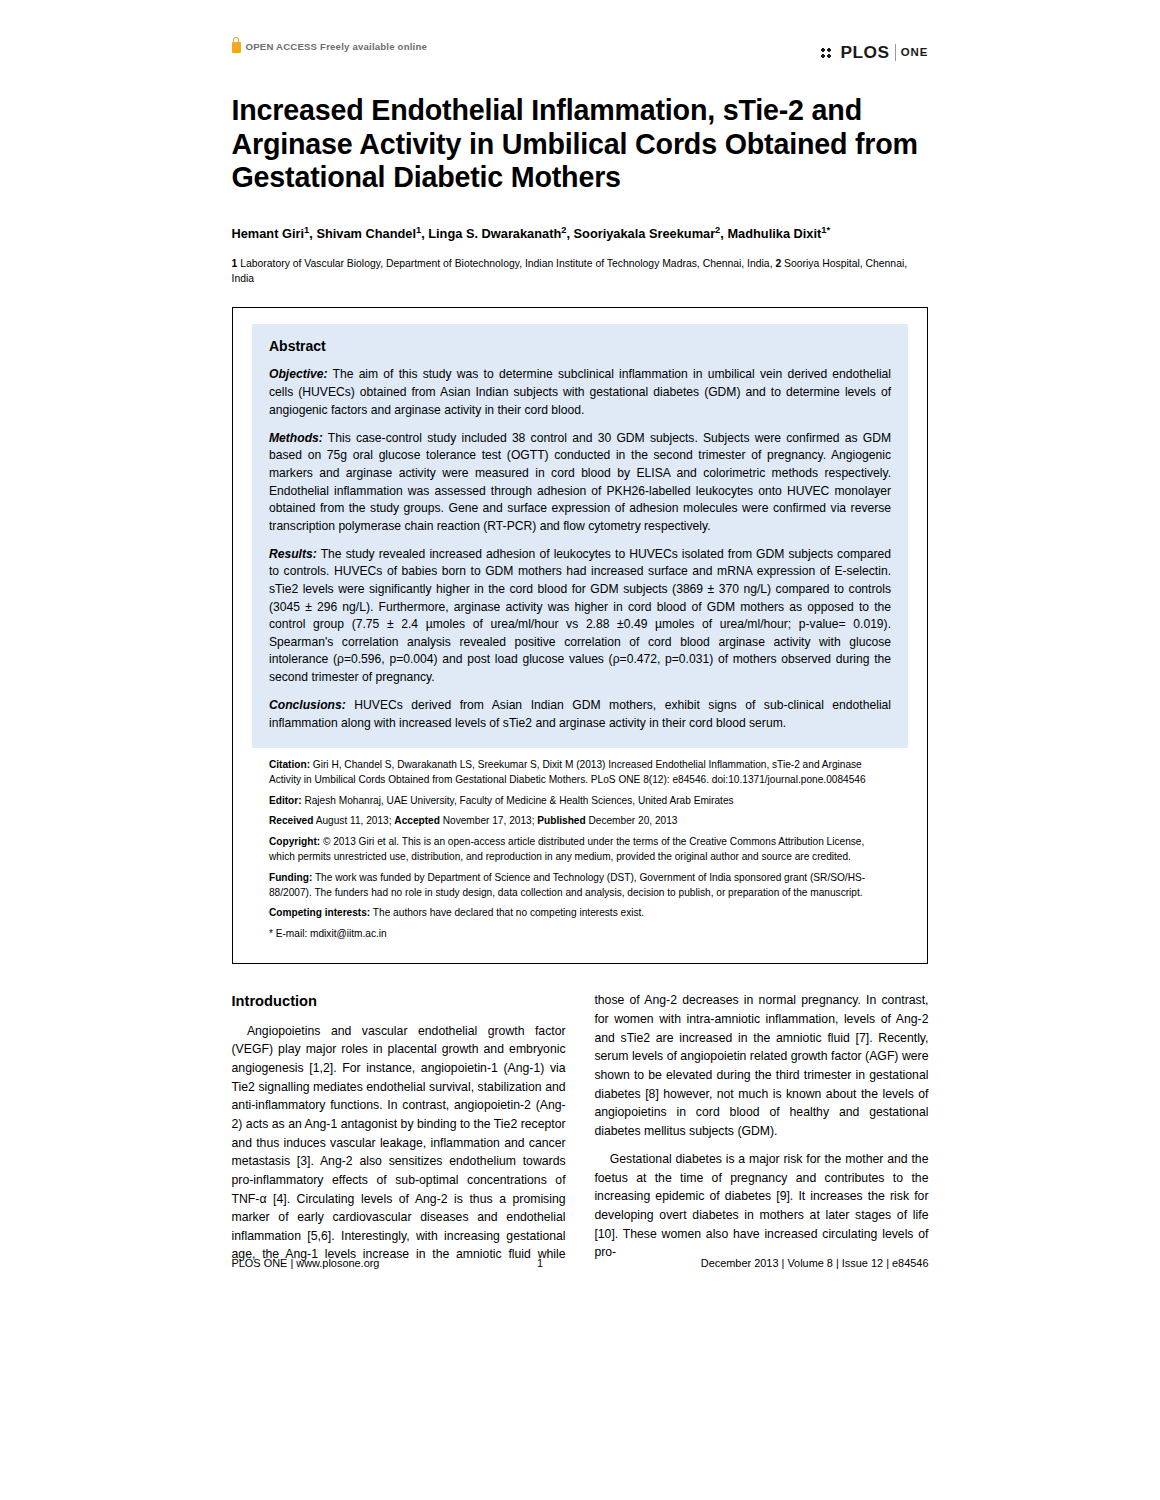OPEN ACCESS Freely available online
PLOS ONE
Increased Endothelial Inflammation, sTie-2 and Arginase Activity in Umbilical Cords Obtained from Gestational Diabetic Mothers
Hemant Giri1, Shivam Chandel1, Linga S. Dwarakanath2, Sooriyakala Sreekumar2, Madhulika Dixit1*
1 Laboratory of Vascular Biology, Department of Biotechnology, Indian Institute of Technology Madras, Chennai, India, 2 Sooriya Hospital, Chennai, India
Abstract
Objective: The aim of this study was to determine subclinical inflammation in umbilical vein derived endothelial cells (HUVECs) obtained from Asian Indian subjects with gestational diabetes (GDM) and to determine levels of angiogenic factors and arginase activity in their cord blood.
Methods: This case-control study included 38 control and 30 GDM subjects. Subjects were confirmed as GDM based on 75g oral glucose tolerance test (OGTT) conducted in the second trimester of pregnancy. Angiogenic markers and arginase activity were measured in cord blood by ELISA and colorimetric methods respectively. Endothelial inflammation was assessed through adhesion of PKH26-labelled leukocytes onto HUVEC monolayer obtained from the study groups. Gene and surface expression of adhesion molecules were confirmed via reverse transcription polymerase chain reaction (RT-PCR) and flow cytometry respectively.
Results: The study revealed increased adhesion of leukocytes to HUVECs isolated from GDM subjects compared to controls. HUVECs of babies born to GDM mothers had increased surface and mRNA expression of E-selectin. sTie2 levels were significantly higher in the cord blood for GDM subjects (3869 ± 370 ng/L) compared to controls (3045 ± 296 ng/L). Furthermore, arginase activity was higher in cord blood of GDM mothers as opposed to the control group (7.75 ± 2.4 µmoles of urea/ml/hour vs 2.88 ±0.49 µmoles of urea/ml/hour; p-value= 0.019). Spearman's correlation analysis revealed positive correlation of cord blood arginase activity with glucose intolerance (ρ=0.596, p=0.004) and post load glucose values (ρ=0.472, p=0.031) of mothers observed during the second trimester of pregnancy.
Conclusions: HUVECs derived from Asian Indian GDM mothers, exhibit signs of sub-clinical endothelial inflammation along with increased levels of sTie2 and arginase activity in their cord blood serum.
Citation: Giri H, Chandel S, Dwarakanath LS, Sreekumar S, Dixit M (2013) Increased Endothelial Inflammation, sTie-2 and Arginase Activity in Umbilical Cords Obtained from Gestational Diabetic Mothers. PLoS ONE 8(12): e84546. doi:10.1371/journal.pone.0084546
Editor: Rajesh Mohanraj, UAE University, Faculty of Medicine & Health Sciences, United Arab Emirates
Received August 11, 2013; Accepted November 17, 2013; Published December 20, 2013
Copyright: © 2013 Giri et al. This is an open-access article distributed under the terms of the Creative Commons Attribution License, which permits unrestricted use, distribution, and reproduction in any medium, provided the original author and source are credited.
Funding: The work was funded by Department of Science and Technology (DST), Government of India sponsored grant (SR/SO/HS-88/2007). The funders had no role in study design, data collection and analysis, decision to publish, or preparation of the manuscript.
Competing interests: The authors have declared that no competing interests exist.
* E-mail: mdixit@iitm.ac.in
Introduction
Angiopoietins and vascular endothelial growth factor (VEGF) play major roles in placental growth and embryonic angiogenesis [1,2]. For instance, angiopoietin-1 (Ang-1) via Tie2 signalling mediates endothelial survival, stabilization and anti-inflammatory functions. In contrast, angiopoietin-2 (Ang-2) acts as an Ang-1 antagonist by binding to the Tie2 receptor and thus induces vascular leakage, inflammation and cancer metastasis [3]. Ang-2 also sensitizes endothelium towards pro-inflammatory effects of sub-optimal concentrations of TNF-α [4]. Circulating levels of Ang-2 is thus a promising marker of early cardiovascular diseases and endothelial inflammation [5,6]. Interestingly, with increasing gestational age, the Ang-1 levels increase in the amniotic fluid while those of Ang-2 decreases in normal pregnancy. In contrast, for women with intra-amniotic inflammation, levels of Ang-2 and sTie2 are increased in the amniotic fluid [7]. Recently, serum levels of angiopoietin related growth factor (AGF) were shown to be elevated during the third trimester in gestational diabetes [8] however, not much is known about the levels of angiopoietins in cord blood of healthy and gestational diabetes mellitus subjects (GDM).
Gestational diabetes is a major risk for the mother and the foetus at the time of pregnancy and contributes to the increasing epidemic of diabetes [9]. It increases the risk for developing overt diabetes in mothers at later stages of life [10]. These women also have increased circulating levels of pro-
PLOS ONE | www.plosone.org
1
December 2013 | Volume 8 | Issue 12 | e84546